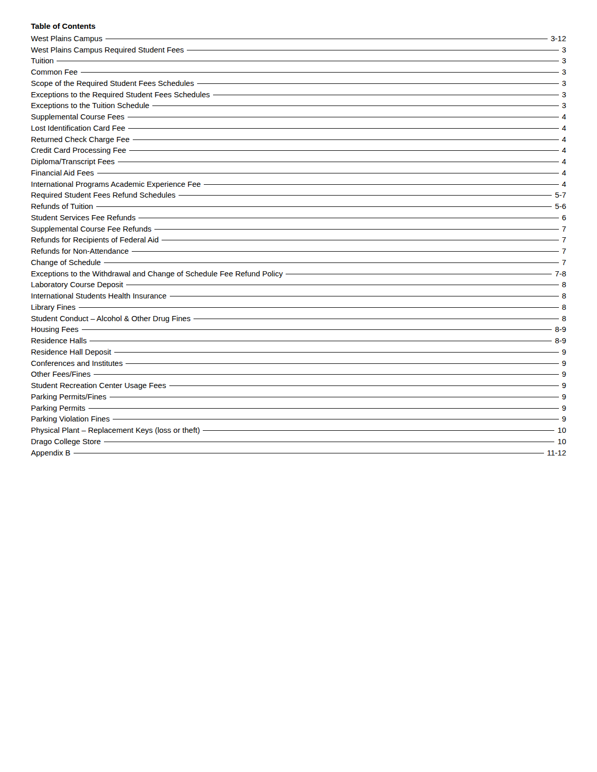Table of Contents
West Plains Campus 3-12
West Plains Campus Required Student Fees 3
Tuition 3
Common Fee 3
Scope of the Required Student Fees Schedules 3
Exceptions to the Required Student Fees Schedules 3
Exceptions to the Tuition Schedule 3
Supplemental Course Fees 4
Lost Identification Card Fee 4
Returned Check Charge Fee 4
Credit Card Processing Fee 4
Diploma/Transcript Fees 4
Financial Aid Fees 4
International Programs Academic Experience Fee 4
Required Student Fees Refund Schedules 5-7
Refunds of Tuition 5-6
Student Services Fee Refunds 6
Supplemental Course Fee Refunds 7
Refunds for Recipients of Federal Aid 7
Refunds for Non-Attendance 7
Change of Schedule 7
Exceptions to the Withdrawal and Change of Schedule Fee Refund Policy 7-8
Laboratory Course Deposit 8
International Students Health Insurance 8
Library Fines 8
Student Conduct – Alcohol & Other Drug Fines 8
Housing Fees 8-9
Residence Halls 8-9
Residence Hall Deposit 9
Conferences and Institutes 9
Other Fees/Fines 9
Student Recreation Center Usage Fees 9
Parking Permits/Fines 9
Parking Permits 9
Parking Violation Fines 9
Physical Plant – Replacement Keys (loss or theft) 10
Drago College Store 10
Appendix B 11-12